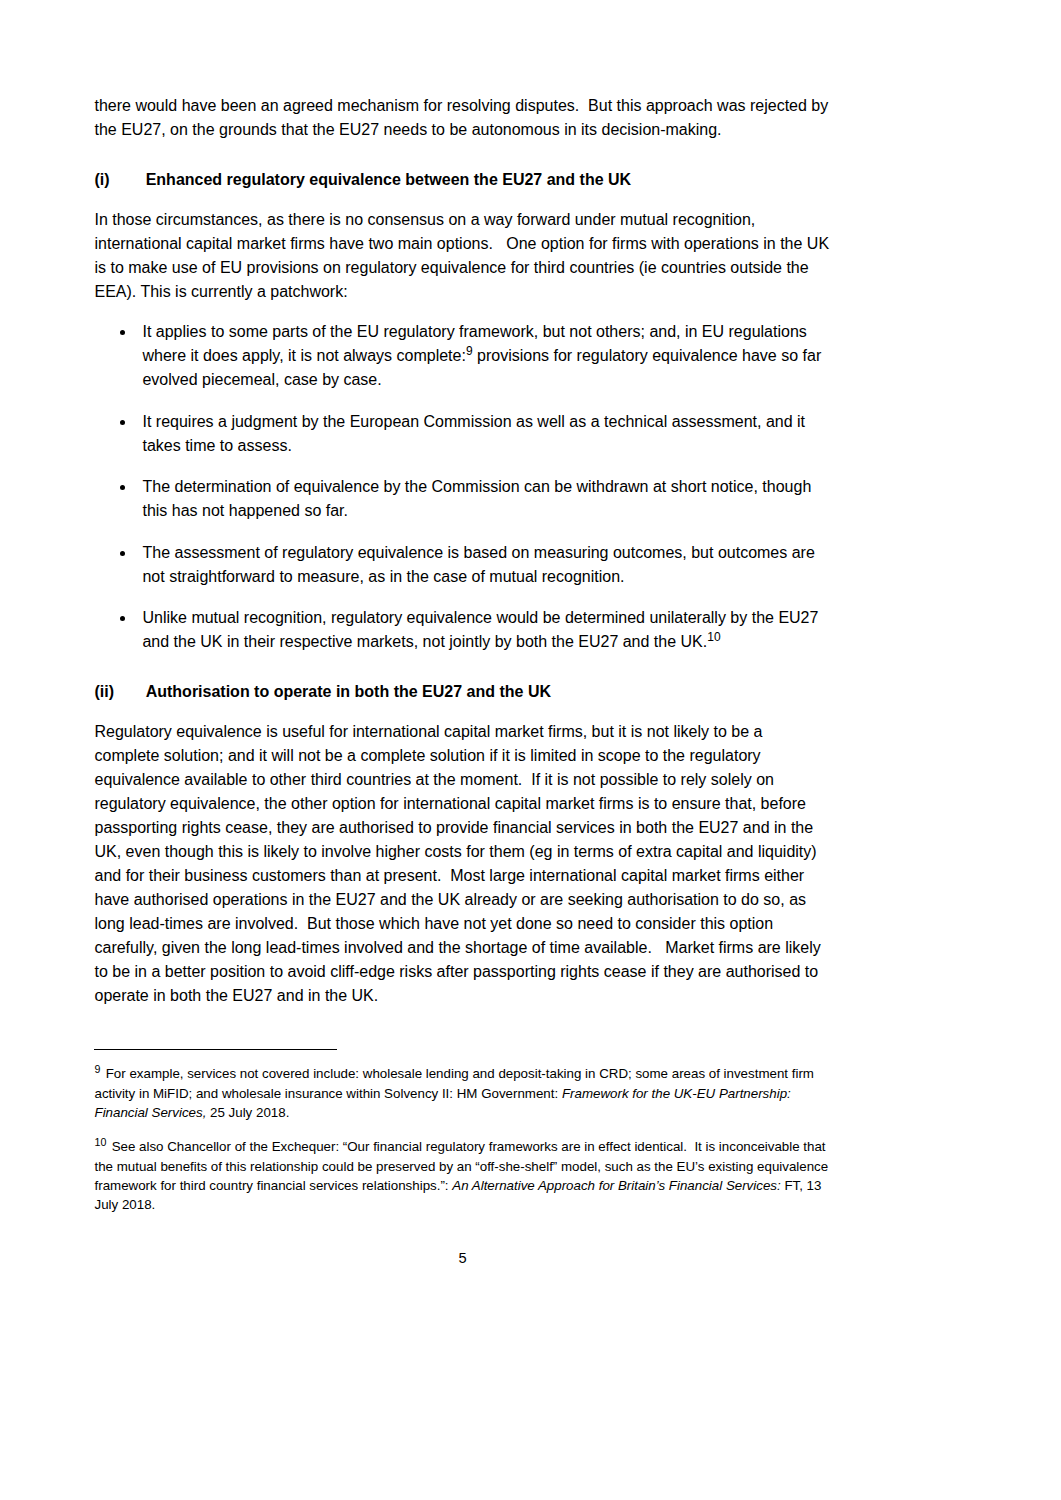there would have been an agreed mechanism for resolving disputes. But this approach was rejected by the EU27, on the grounds that the EU27 needs to be autonomous in its decision-making.
(i) Enhanced regulatory equivalence between the EU27 and the UK
In those circumstances, as there is no consensus on a way forward under mutual recognition, international capital market firms have two main options. One option for firms with operations in the UK is to make use of EU provisions on regulatory equivalence for third countries (ie countries outside the EEA). This is currently a patchwork:
It applies to some parts of the EU regulatory framework, but not others; and, in EU regulations where it does apply, it is not always complete:9 provisions for regulatory equivalence have so far evolved piecemeal, case by case.
It requires a judgment by the European Commission as well as a technical assessment, and it takes time to assess.
The determination of equivalence by the Commission can be withdrawn at short notice, though this has not happened so far.
The assessment of regulatory equivalence is based on measuring outcomes, but outcomes are not straightforward to measure, as in the case of mutual recognition.
Unlike mutual recognition, regulatory equivalence would be determined unilaterally by the EU27 and the UK in their respective markets, not jointly by both the EU27 and the UK.10
(ii) Authorisation to operate in both the EU27 and the UK
Regulatory equivalence is useful for international capital market firms, but it is not likely to be a complete solution; and it will not be a complete solution if it is limited in scope to the regulatory equivalence available to other third countries at the moment. If it is not possible to rely solely on regulatory equivalence, the other option for international capital market firms is to ensure that, before passporting rights cease, they are authorised to provide financial services in both the EU27 and in the UK, even though this is likely to involve higher costs for them (eg in terms of extra capital and liquidity) and for their business customers than at present. Most large international capital market firms either have authorised operations in the EU27 and the UK already or are seeking authorisation to do so, as long lead-times are involved. But those which have not yet done so need to consider this option carefully, given the long lead-times involved and the shortage of time available. Market firms are likely to be in a better position to avoid cliff-edge risks after passporting rights cease if they are authorised to operate in both the EU27 and in the UK.
9 For example, services not covered include: wholesale lending and deposit-taking in CRD; some areas of investment firm activity in MiFID; and wholesale insurance within Solvency II: HM Government: Framework for the UK-EU Partnership: Financial Services, 25 July 2018.
10 See also Chancellor of the Exchequer: “Our financial regulatory frameworks are in effect identical. It is inconceivable that the mutual benefits of this relationship could be preserved by an “off-she-shelf” model, such as the EU’s existing equivalence framework for third country financial services relationships.”: An Alternative Approach for Britain’s Financial Services: FT, 13 July 2018.
5